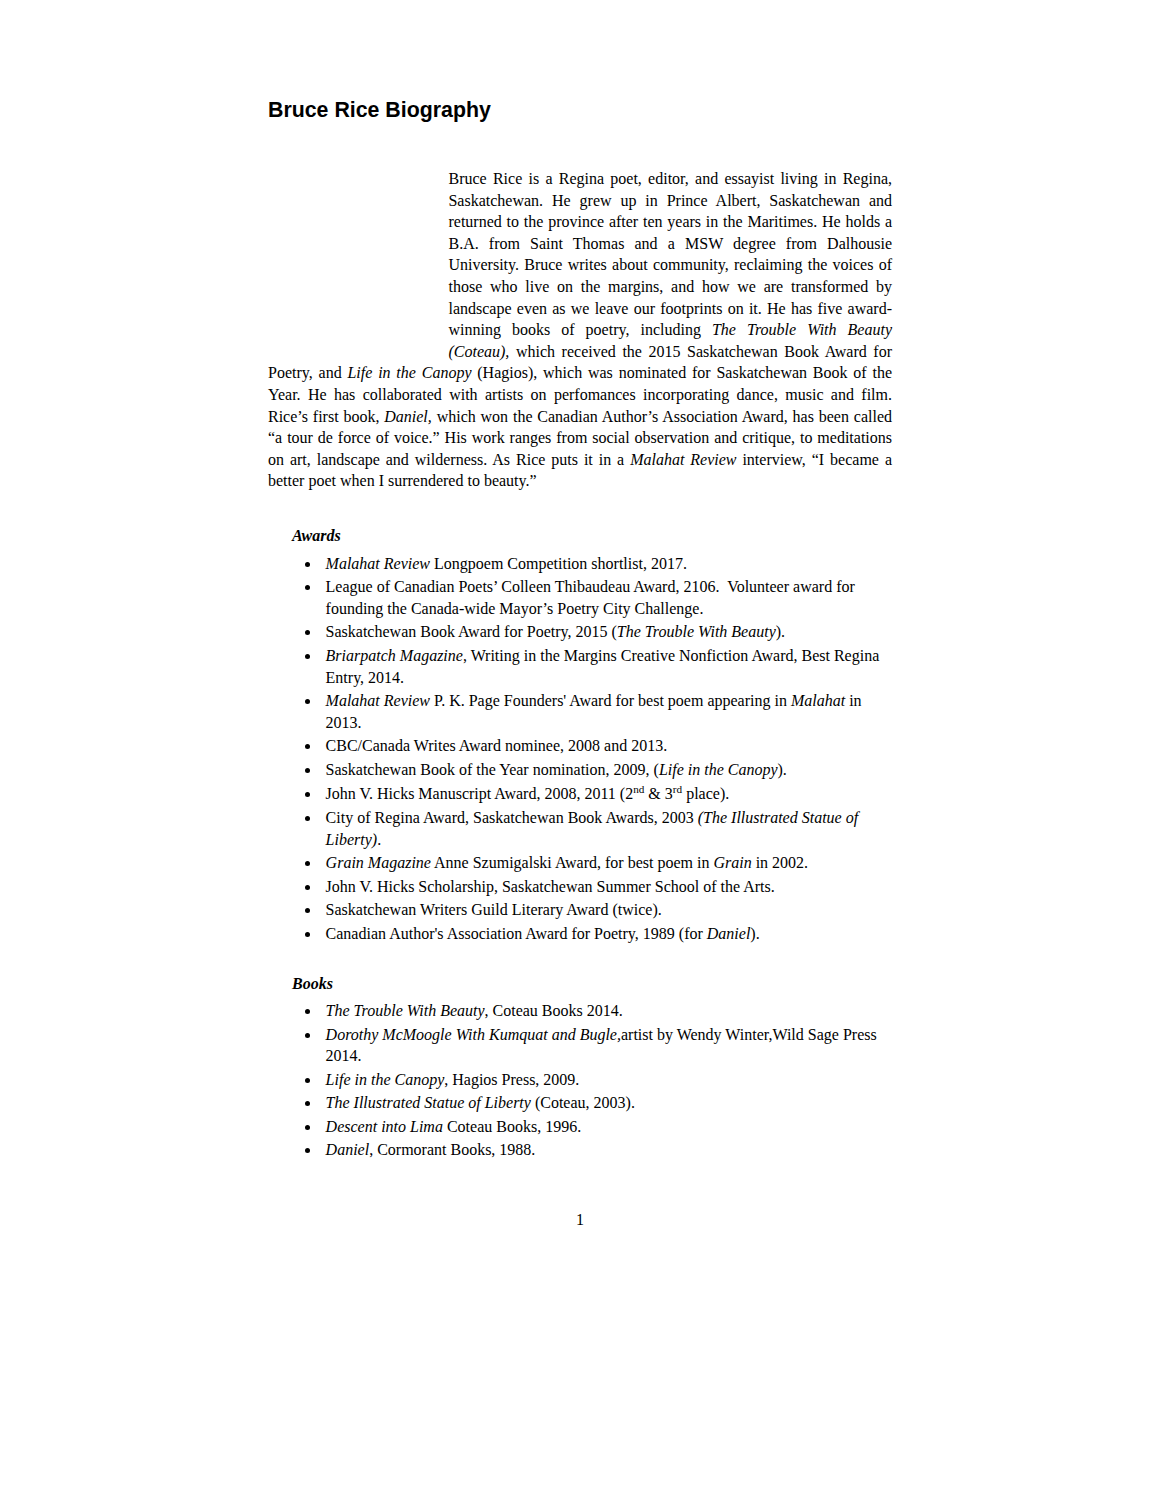Bruce Rice Biography
Bruce Rice is a Regina poet, editor, and essayist living in Regina, Saskatchewan. He grew up in Prince Albert, Saskatchewan and returned to the province after ten years in the Maritimes. He holds a B.A. from Saint Thomas and a MSW degree from Dalhousie University. Bruce writes about community, reclaiming the voices of those who live on the margins, and how we are transformed by landscape even as we leave our footprints on it. He has five award-winning books of poetry, including The Trouble With Beauty (Coteau), which received the 2015 Saskatchewan Book Award for Poetry, and Life in the Canopy (Hagios), which was nominated for Saskatchewan Book of the Year. He has collaborated with artists on perfomances incorporating dance, music and film. Rice’s first book, Daniel, which won the Canadian Author’s Association Award, has been called “a tour de force of voice.” His work ranges from social observation and critique, to meditations on art, landscape and wilderness. As Rice puts it in a Malahat Review interview, “I became a better poet when I surrendered to beauty.”
Awards
Malahat Review Longpoem Competition shortlist, 2017.
League of Canadian Poets’ Colleen Thibaudeau Award, 2106. Volunteer award for founding the Canada-wide Mayor’s Poetry City Challenge.
Saskatchewan Book Award for Poetry, 2015 (The Trouble With Beauty).
Briarpatch Magazine, Writing in the Margins Creative Nonfiction Award, Best Regina Entry, 2014.
Malahat Review P. K. Page Founders' Award for best poem appearing in Malahat in 2013.
CBC/Canada Writes Award nominee, 2008 and 2013.
Saskatchewan Book of the Year nomination, 2009, (Life in the Canopy).
John V. Hicks Manuscript Award, 2008, 2011 (2nd & 3rd place).
City of Regina Award, Saskatchewan Book Awards, 2003 (The Illustrated Statue of Liberty).
Grain Magazine Anne Szumigalski Award, for best poem in Grain in 2002.
John V. Hicks Scholarship, Saskatchewan Summer School of the Arts.
Saskatchewan Writers Guild Literary Award (twice).
Canadian Author's Association Award for Poetry, 1989 (for Daniel).
Books
The Trouble With Beauty, Coteau Books 2014.
Dorothy McMoogle With Kumquat and Bugle, artist by Wendy Winter,Wild Sage Press 2014.
Life in the Canopy, Hagios Press, 2009.
The Illustrated Statue of Liberty (Coteau, 2003).
Descent into Lima Coteau Books, 1996.
Daniel, Cormorant Books, 1988.
1